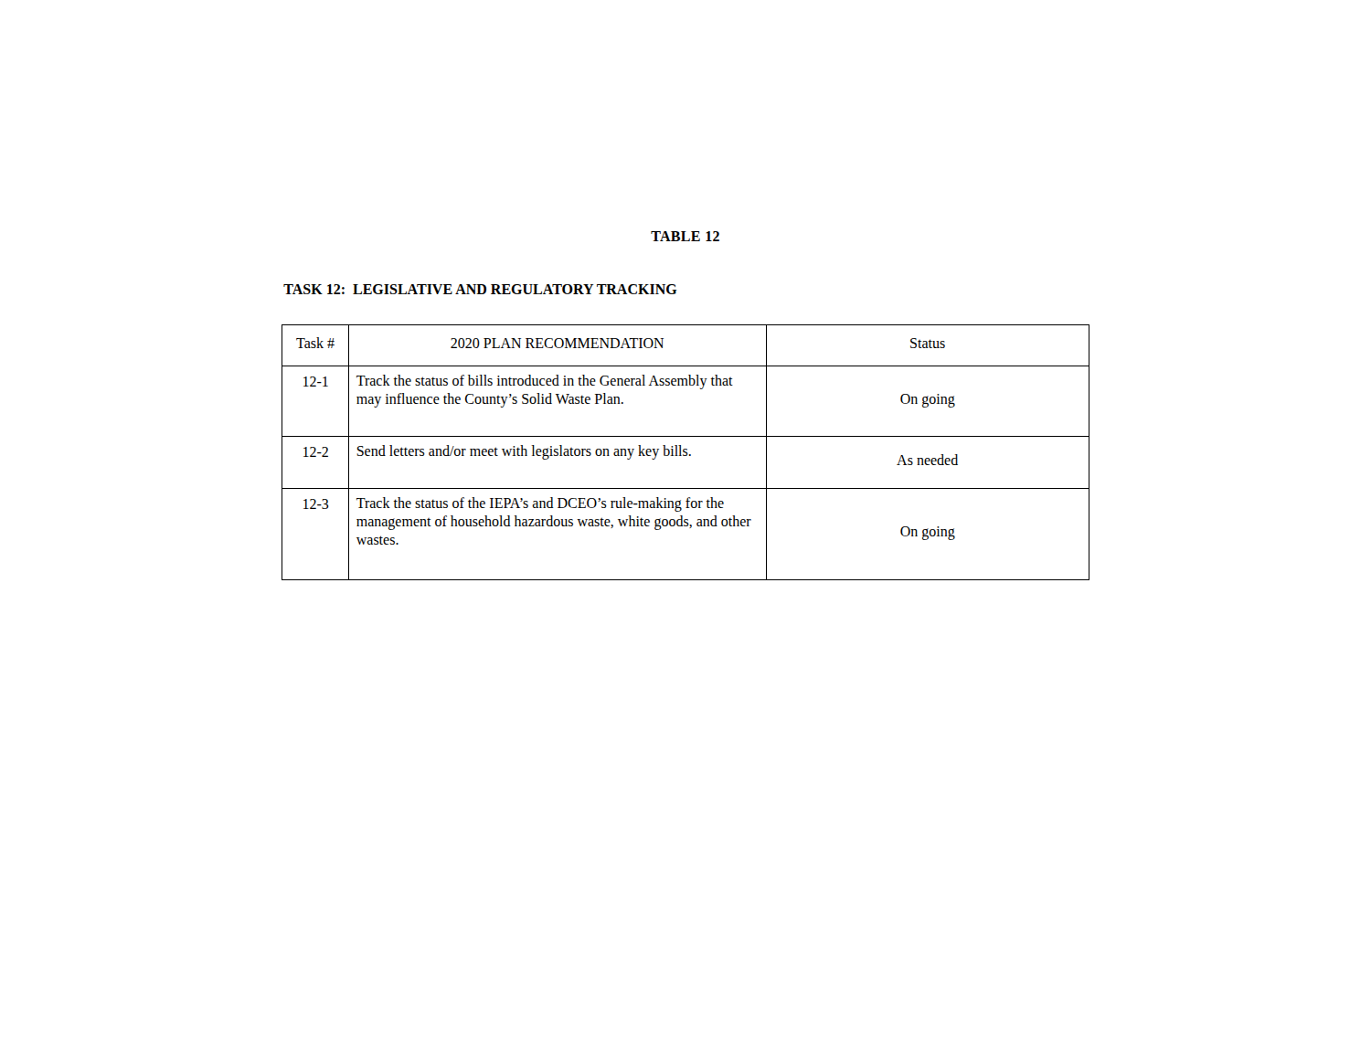TABLE 12
TASK 12: LEGISLATIVE AND REGULATORY TRACKING
| Task # | 2020 PLAN RECOMMENDATION | Status |
| --- | --- | --- |
| 12-1 | Track the status of bills introduced in the General Assembly that may influence the County’s Solid Waste Plan. | On going |
| 12-2 | Send letters and/or meet with legislators on any key bills. | As needed |
| 12-3 | Track the status of the IEPA’s and DCEO’s rule-making for the management of household hazardous waste, white goods, and other wastes. | On going |